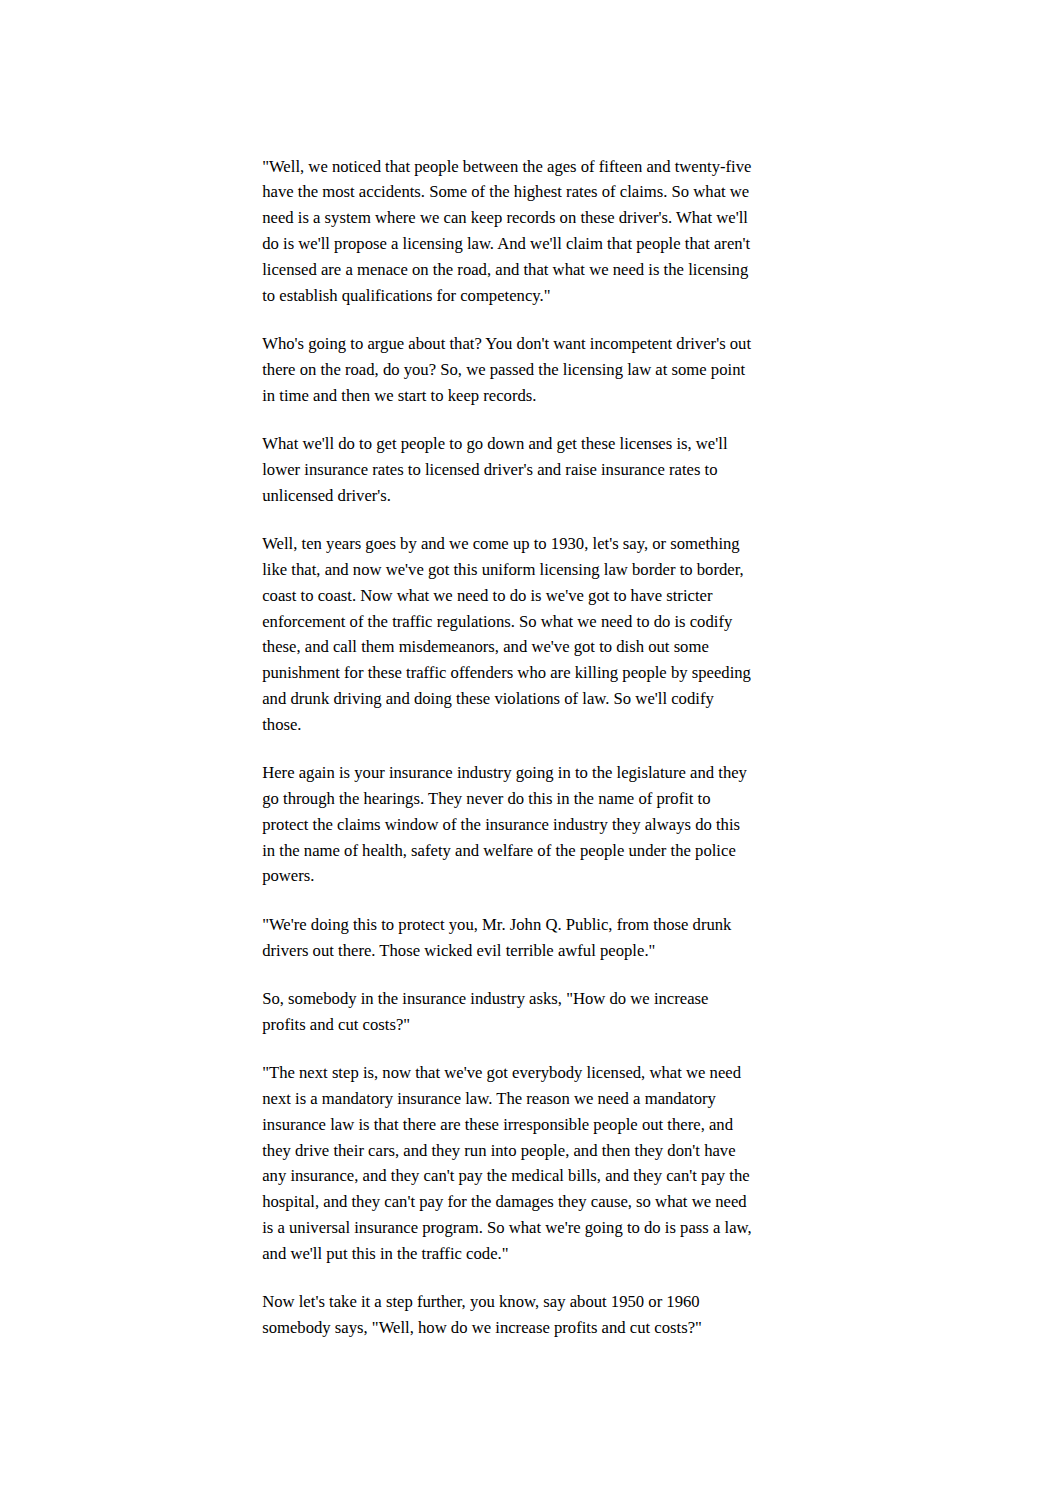"Well, we noticed that people between the ages of fifteen and twenty-five have the most accidents. Some of the highest rates of claims. So what we need is a system where we can keep records on these driver's. What we'll do is we'll propose a licensing law. And we'll claim that people that aren't licensed are a menace on the road, and that what we need is the licensing to establish qualifications for competency."
Who's going to argue about that? You don't want incompetent driver's out there on the road, do you? So, we passed the licensing law at some point in time and then we start to keep records.
What we'll do to get people to go down and get these licenses is, we'll lower insurance rates to licensed driver's and raise insurance rates to unlicensed driver's.
Well, ten years goes by and we come up to 1930, let's say, or something like that, and now we've got this uniform licensing law border to border, coast to coast. Now what we need to do is we've got to have stricter enforcement of the traffic regulations. So what we need to do is codify these, and call them misdemeanors, and we've got to dish out some punishment for these traffic offenders who are killing people by speeding and drunk driving and doing these violations of law. So we'll codify those.
Here again is your insurance industry going in to the legislature and they go through the hearings. They never do this in the name of profit to protect the claims window of the insurance industry they always do this in the name of health, safety and welfare of the people under the police powers.
"We're doing this to protect you, Mr. John Q. Public, from those drunk drivers out there. Those wicked evil terrible awful people."
So, somebody in the insurance industry asks, "How do we increase profits and cut costs?"
"The next step is, now that we've got everybody licensed, what we need next is a mandatory insurance law. The reason we need a mandatory insurance law is that there are these irresponsible people out there, and they drive their cars, and they run into people, and then they don't have any insurance, and they can't pay the medical bills, and they can't pay the hospital, and they can't pay for the damages they cause, so what we need is a universal insurance program. So what we're going to do is pass a law, and we'll put this in the traffic code."
Now let's take it a step further, you know, say about 1950 or 1960 somebody says, "Well, how do we increase profits and cut costs?"